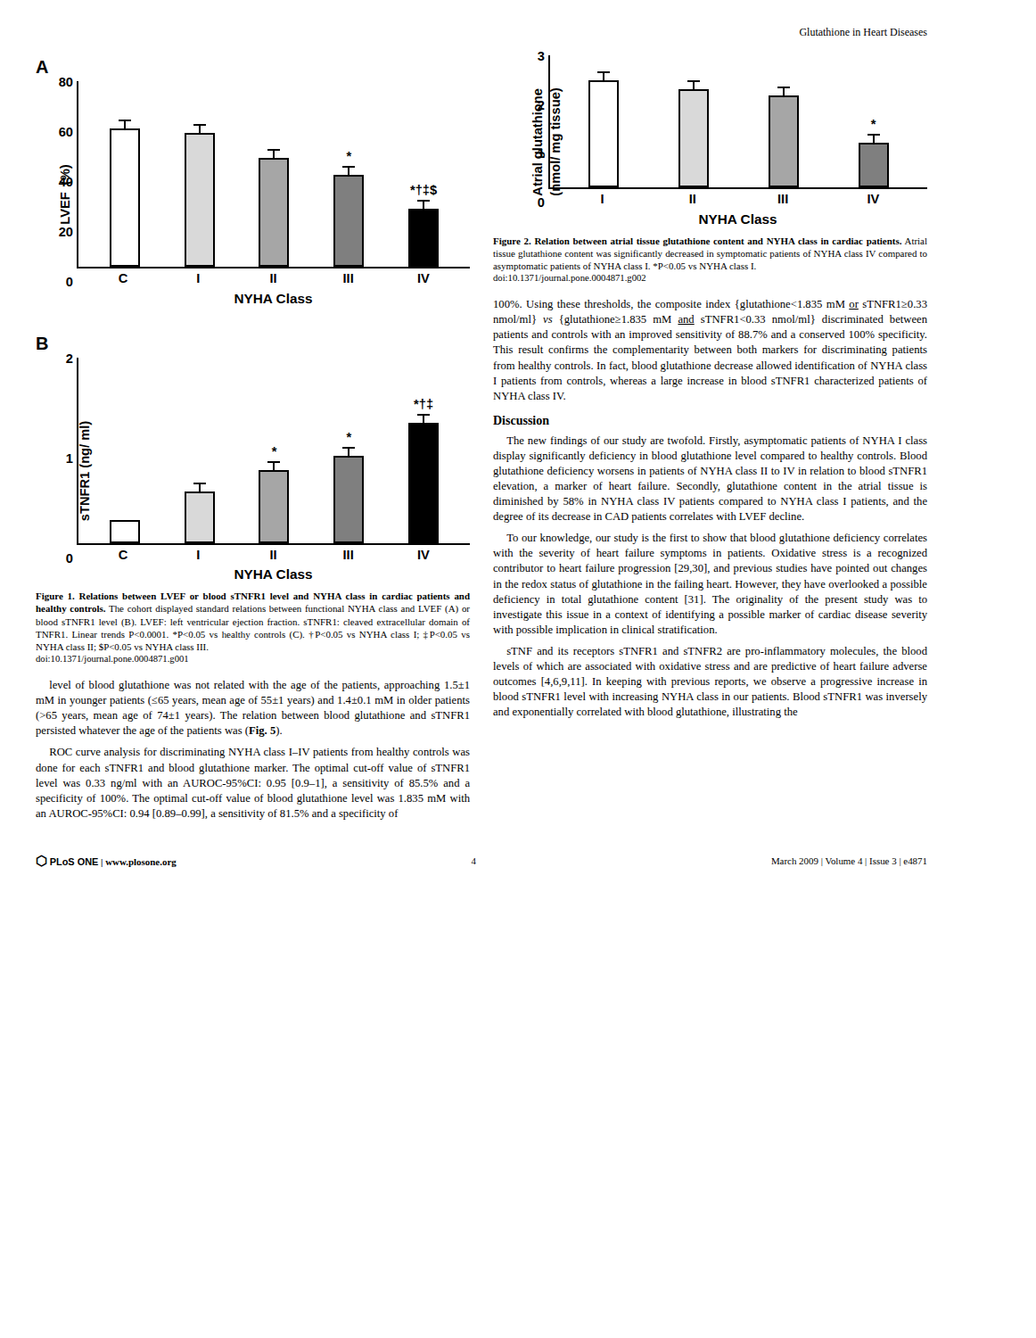Glutathione in Heart Diseases
A
LVEF (%)
80 60 40 20 0
*
*†‡$
CIII III IV
NYHA Class
B
sTNFR1 (ng/ ml)
2 1 0
*
*
*†‡
CIII III IV
NYHA Class
Figure 1. Relations between LVEF or blood sTNFR1 level and NYHA class in cardiac patients and healthy controls. The cohort displayed standard relations between functional NYHA class and LVEF (A) or blood sTNFR1 level (B). LVEF: left ventricular ejection fraction. sTNFR1: cleaved extracellular domain of TNFR1. Linear trends P<0.0001. *P<0.05 vs healthy controls (C). †P<0.05 vs NYHA class I; ‡P<0.05 vs NYHA class II; $P<0.05 vs NYHA class III.
doi:10.1371/journal.pone.0004871.g001
level of blood glutathione was not related with the age of the patients, approaching 1.5±1 mM in younger patients (≤65 years, mean age of 55±1 years) and 1.4±0.1 mM in older patients (>65 years, mean age of 74±1 years). The relation between blood glutathione and sTNFR1 persisted whatever the age of the patients was (Fig. 5).
ROC curve analysis for discriminating NYHA class I–IV patients from healthy controls was done for each sTNFR1 and blood glutathione marker. The optimal cut-off value of sTNFR1 level was 0.33 ng/ml with an AUROC-95%CI: 0.95 [0.9–1], a sensitivity of 85.5% and a specificity of 100%. The optimal cut-off value of blood glutathione level was 1.835 mM with an AUROC-95%CI: 0.94 [0.89–0.99], a sensitivity of 81.5% and a specificity of
Atrial glutathione
(nmol/ mg tissue)
3 2 1 0
*
III III IV
NYHA Class
Figure 2. Relation between atrial tissue glutathione content and NYHA class in cardiac patients. Atrial tissue glutathione content was significantly decreased in symptomatic patients of NYHA class IV compared to asymptomatic patients of NYHA class I. *P<0.05 vs NYHA class I.
doi:10.1371/journal.pone.0004871.g002
100%. Using these thresholds, the composite index {glutathione<1.835 mM or sTNFR1≥0.33 nmol/ml} vs {glutathione≥1.835 mM and sTNFR1<0.33 nmol/ml} discriminated between patients and controls with an improved sensitivity of 88.7% and a conserved 100% specificity. This result confirms the complementarity between both markers for discriminating patients from healthy controls. In fact, blood glutathione decrease allowed identification of NYHA class I patients from controls, whereas a large increase in blood sTNFR1 characterized patients of NYHA class IV.
Discussion
The new findings of our study are twofold. Firstly, asymptomatic patients of NYHA I class display significantly deficiency in blood glutathione level compared to healthy controls. Blood glutathione deficiency worsens in patients of NYHA class II to IV in relation to blood sTNFR1 elevation, a marker of heart failure. Secondly, glutathione content in the atrial tissue is diminished by 58% in NYHA class IV patients compared to NYHA class I patients, and the degree of its decrease in CAD patients correlates with LVEF decline.
To our knowledge, our study is the first to show that blood glutathione deficiency correlates with the severity of heart failure symptoms in patients. Oxidative stress is a recognized contributor to heart failure progression [29,30], and previous studies have pointed out changes in the redox status of glutathione in the failing heart. However, they have overlooked a possible deficiency in total glutathione content [31]. The originality of the present study was to investigate this issue in a context of identifying a possible marker of cardiac disease severity with possible implication in clinical stratification.
sTNF and its receptors sTNFR1 and sTNFR2 are pro-inflammatory molecules, the blood levels of which are associated with oxidative stress and are predictive of heart failure adverse outcomes [4,6,9,11]. In keeping with previous reports, we observe a progressive increase in blood sTNFR1 level with increasing NYHA class in our patients. Blood sTNFR1 was inversely and exponentially correlated with blood glutathione, illustrating the
⬡ PLoS ONE | www.plosone.org
4
March 2009 | Volume 4 | Issue 3 | e4871